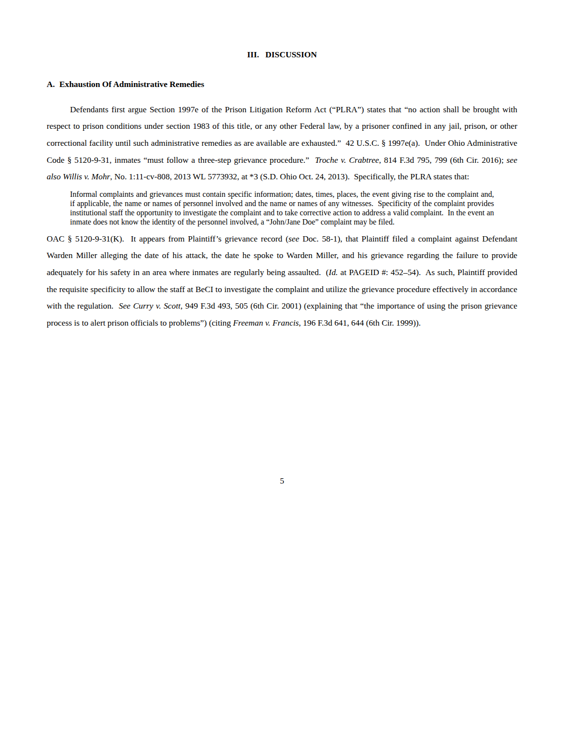III. DISCUSSION
A. Exhaustion Of Administrative Remedies
Defendants first argue Section 1997e of the Prison Litigation Reform Act (“PLRA”) states that “no action shall be brought with respect to prison conditions under section 1983 of this title, or any other Federal law, by a prisoner confined in any jail, prison, or other correctional facility until such administrative remedies as are available are exhausted.” 42 U.S.C. § 1997e(a). Under Ohio Administrative Code § 5120-9-31, inmates “must follow a three-step grievance procedure.” Troche v. Crabtree, 814 F.3d 795, 799 (6th Cir. 2016); see also Willis v. Mohr, No. 1:11-cv-808, 2013 WL 5773932, at *3 (S.D. Ohio Oct. 24, 2013). Specifically, the PLRA states that:
Informal complaints and grievances must contain specific information; dates, times, places, the event giving rise to the complaint and, if applicable, the name or names of personnel involved and the name or names of any witnesses. Specificity of the complaint provides institutional staff the opportunity to investigate the complaint and to take corrective action to address a valid complaint. In the event an inmate does not know the identity of the personnel involved, a “John/Jane Doe” complaint may be filed.
OAC § 5120-9-31(K). It appears from Plaintiff’s grievance record (see Doc. 58-1), that Plaintiff filed a complaint against Defendant Warden Miller alleging the date of his attack, the date he spoke to Warden Miller, and his grievance regarding the failure to provide adequately for his safety in an area where inmates are regularly being assaulted. (Id. at PAGEID #: 452–54). As such, Plaintiff provided the requisite specificity to allow the staff at BeCI to investigate the complaint and utilize the grievance procedure effectively in accordance with the regulation. See Curry v. Scott, 949 F.3d 493, 505 (6th Cir. 2001) (explaining that “the importance of using the prison grievance process is to alert prison officials to problems”) (citing Freeman v. Francis, 196 F.3d 641, 644 (6th Cir. 1999)).
5